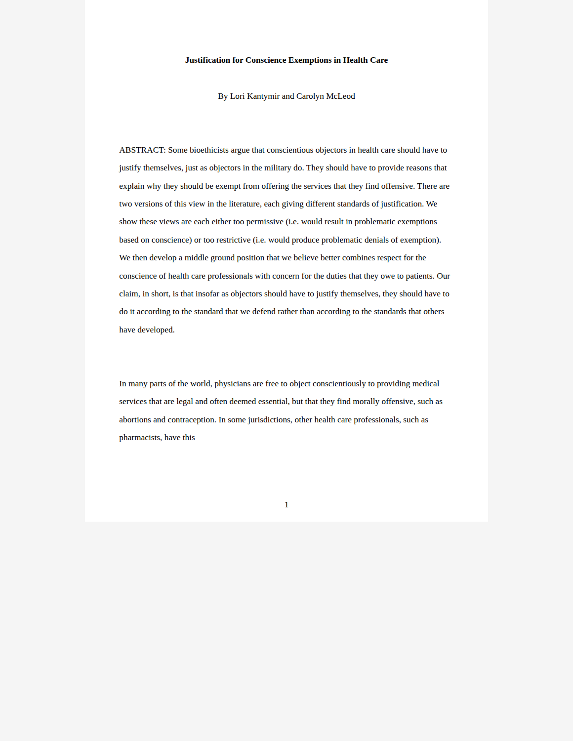Justification for Conscience Exemptions in Health Care
By Lori Kantymir and Carolyn McLeod
ABSTRACT: Some bioethicists argue that conscientious objectors in health care should have to justify themselves, just as objectors in the military do. They should have to provide reasons that explain why they should be exempt from offering the services that they find offensive. There are two versions of this view in the literature, each giving different standards of justification. We show these views are each either too permissive (i.e. would result in problematic exemptions based on conscience) or too restrictive (i.e. would produce problematic denials of exemption). We then develop a middle ground position that we believe better combines respect for the conscience of health care professionals with concern for the duties that they owe to patients. Our claim, in short, is that insofar as objectors should have to justify themselves, they should have to do it according to the standard that we defend rather than according to the standards that others have developed.
In many parts of the world, physicians are free to object conscientiously to providing medical services that are legal and often deemed essential, but that they find morally offensive, such as abortions and contraception. In some jurisdictions, other health care professionals, such as pharmacists, have this
1